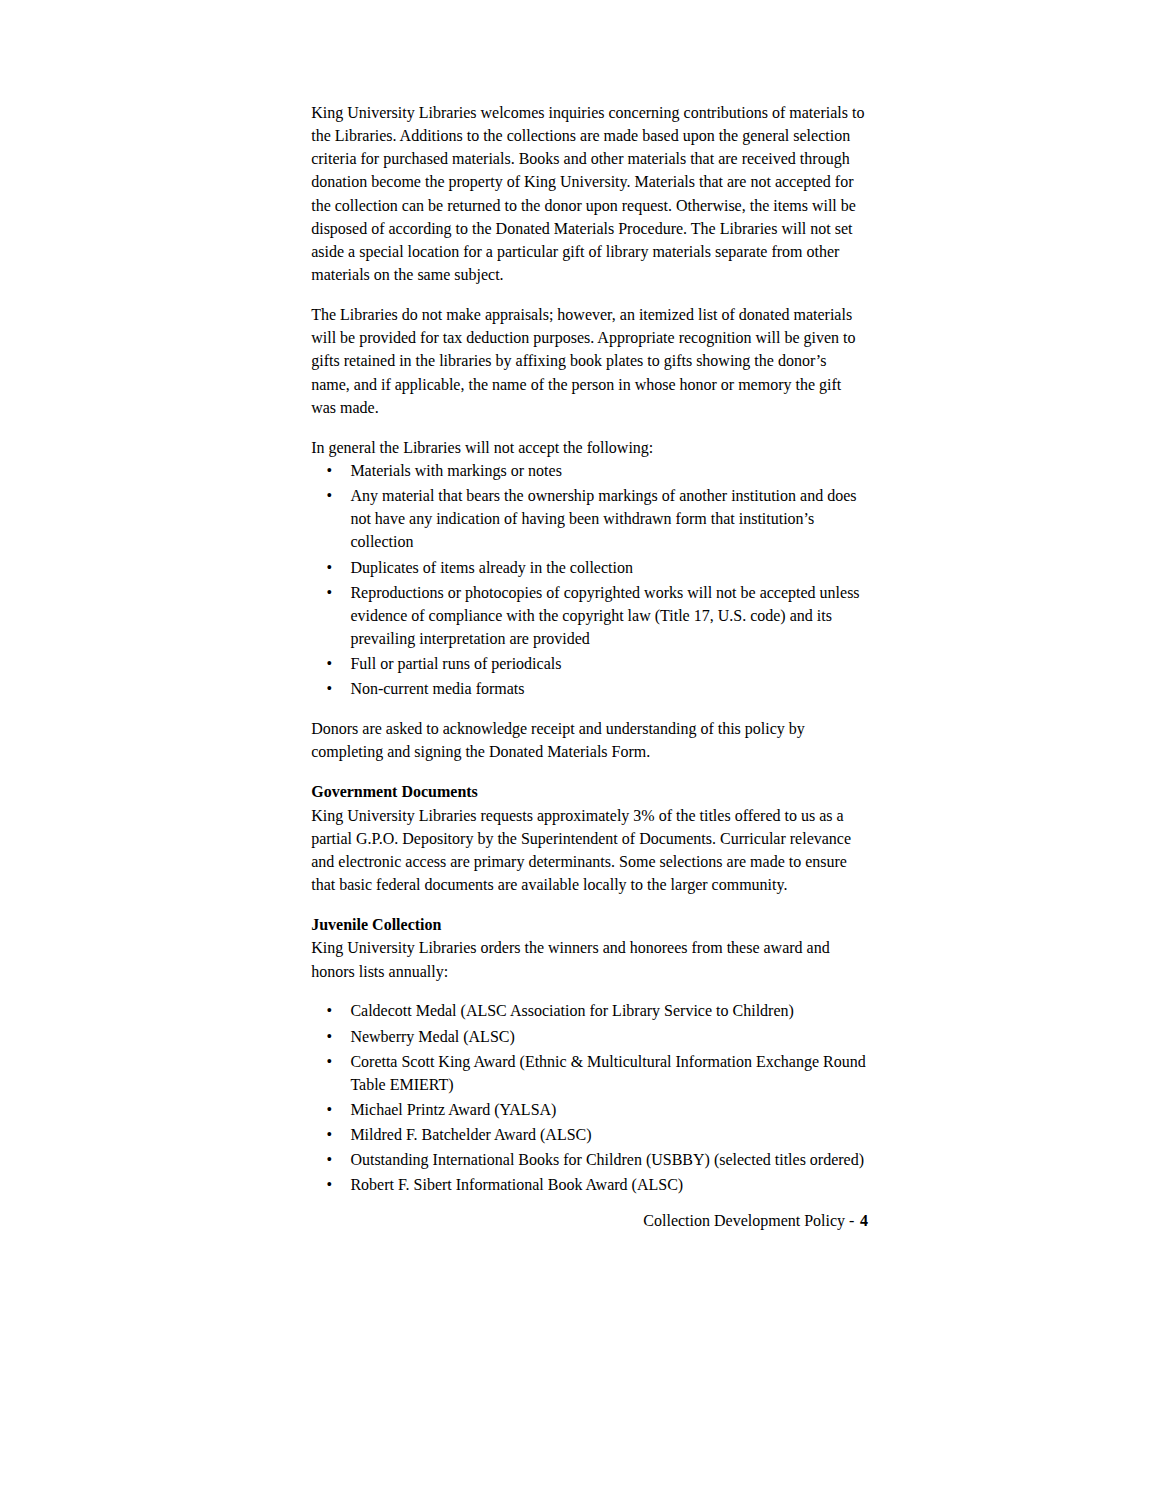King University Libraries welcomes inquiries concerning contributions of materials to the Libraries. Additions to the collections are made based upon the general selection criteria for purchased materials. Books and other materials that are received through donation become the property of King University. Materials that are not accepted for the collection can be returned to the donor upon request. Otherwise, the items will be disposed of according to the Donated Materials Procedure. The Libraries will not set aside a special location for a particular gift of library materials separate from other materials on the same subject.
The Libraries do not make appraisals; however, an itemized list of donated materials will be provided for tax deduction purposes. Appropriate recognition will be given to gifts retained in the libraries by affixing book plates to gifts showing the donor’s name, and if applicable, the name of the person in whose honor or memory the gift was made.
In general the Libraries will not accept the following:
Materials with markings or notes
Any material that bears the ownership markings of another institution and does not have any indication of having been withdrawn form that institution’s collection
Duplicates of items already in the collection
Reproductions or photocopies of copyrighted works will not be accepted unless evidence of compliance with the copyright law (Title 17, U.S. code) and its prevailing interpretation are provided
Full or partial runs of periodicals
Non-current media formats
Donors are asked to acknowledge receipt and understanding of this policy by completing and signing the Donated Materials Form.
Government Documents
King University Libraries requests approximately 3% of the titles offered to us as a partial G.P.O. Depository by the Superintendent of Documents. Curricular relevance and electronic access are primary determinants. Some selections are made to ensure that basic federal documents are available locally to the larger community.
Juvenile Collection
King University Libraries orders the winners and honorees from these award and honors lists annually:
Caldecott Medal (ALSC Association for Library Service to Children)
Newberry Medal (ALSC)
Coretta Scott King Award (Ethnic & Multicultural Information Exchange Round Table EMIERT)
Michael Printz Award (YALSA)
Mildred F. Batchelder Award (ALSC)
Outstanding International Books for Children (USBBY) (selected titles ordered)
Robert F. Sibert Informational Book Award (ALSC)
Collection Development Policy -4